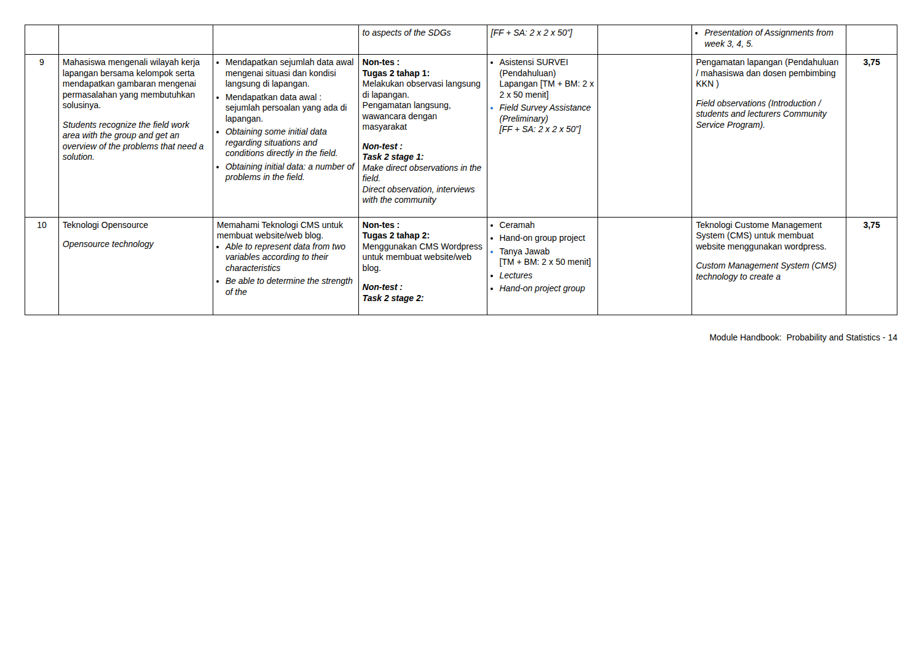| | | | to aspects of the SDGs | [FF + SA: 2 x 2 x 50”] | | Presentation of Assignments from week 3, 4, 5. | |
| 9 | Mahasiswa mengenali wilayah kerja lapangan bersama kelompok serta mendapatkan gambaran mengenai permasalahan yang membutuhkan solusinya. Students recognize the field work area with the group and get an overview of the problems that need a solution. | Mendapatkan sejumlah data awal mengenai situasi dan kondisi langsung di lapangan. Mendapatkan data awal : sejumlah persoalan yang ada di lapangan. Obtaining some initial data regarding situations and conditions directly in the field. Obtaining initial data: a number of problems in the field. | Non-tes : Tugas 2 tahap 1: Melakukan observasi langsung di lapangan. Pengamatan langsung, wawancara dengan masyarakat Non-test : Task 2 stage 1: Make direct observations in the field. Direct observation, interviews with the community | Asistensi SURVEI (Pendahuluan) Lapangan [TM + BM: 2 x 2 x 50 menit] Field Survey Assistance (Preliminary) [FF + SA: 2 x 2 x 50”] | | Pengamatan lapangan (Pendahuluan / mahasiswa dan dosen pembimbing KKN ) Field observations (Introduction / students and lecturers Community Service Program). | 3,75 |
| 10 | Teknologi Opensource Opensource technology | Memahami Teknologi CMS untuk membuat website/web blog. Able to represent data from two variables according to their characteristics Be able to determine the strength of the | Non-tes : Tugas 2 tahap 2: Menggunakan CMS Wordpress untuk membuat website/web blog. Non-test : Task 2 stage 2: | Ceramah Hand-on group project Tanya Jawab [TM + BM: 2 x 50 menit] Lectures Hand-on project group | | Teknologi Custome Management System (CMS) untuk membuat website menggunakan wordpress. Custom Management System (CMS) technology to create a | 3,75 |
Module Handbook: Probability and Statistics - 14